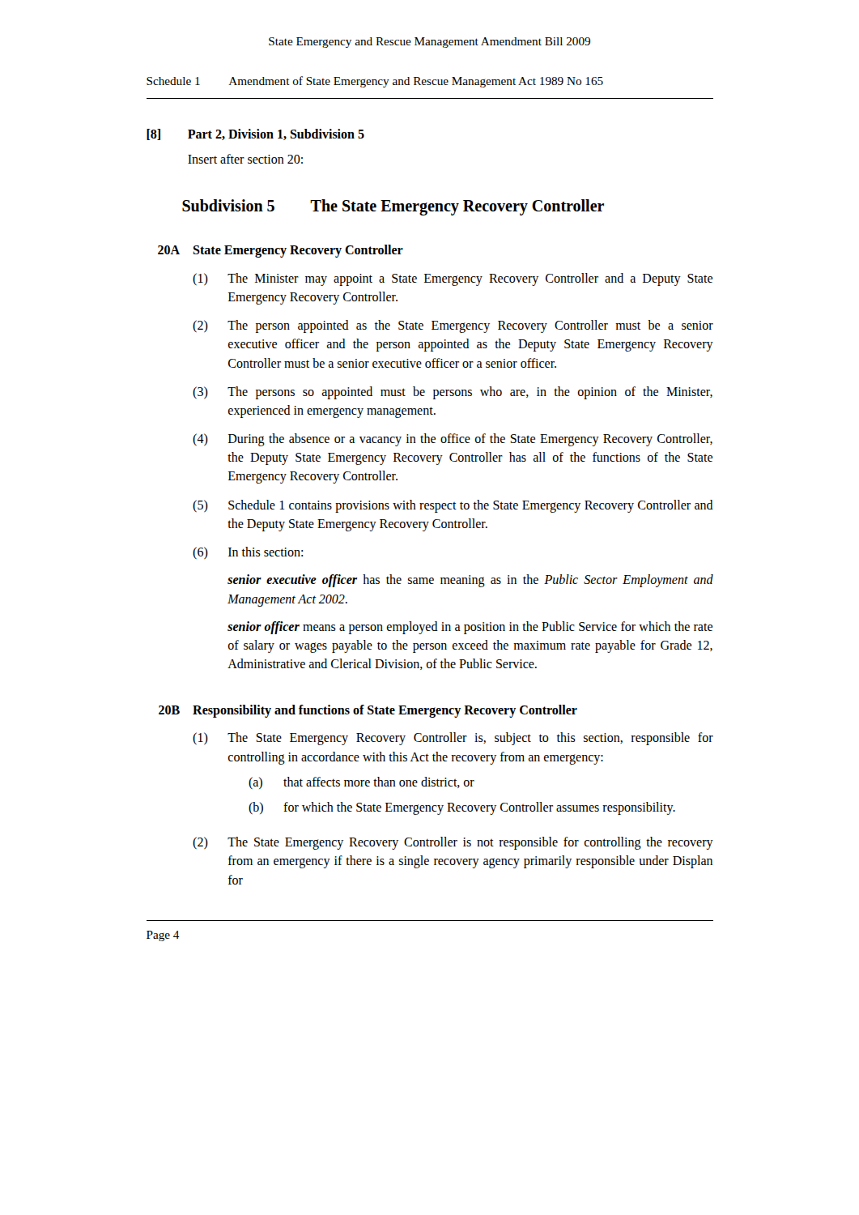State Emergency and Rescue Management Amendment Bill 2009
Schedule 1
Amendment of State Emergency and Rescue Management Act 1989 No 165
[8]
Part 2, Division 1, Subdivision 5
Insert after section 20:
Subdivision 5
The State Emergency Recovery Controller
20A
State Emergency Recovery Controller
(1)
The Minister may appoint a State Emergency Recovery Controller and a Deputy State Emergency Recovery Controller.
(2)
The person appointed as the State Emergency Recovery Controller must be a senior executive officer and the person appointed as the Deputy State Emergency Recovery Controller must be a senior executive officer or a senior officer.
(3)
The persons so appointed must be persons who are, in the opinion of the Minister, experienced in emergency management.
(4)
During the absence or a vacancy in the office of the State Emergency Recovery Controller, the Deputy State Emergency Recovery Controller has all of the functions of the State Emergency Recovery Controller.
(5)
Schedule 1 contains provisions with respect to the State Emergency Recovery Controller and the Deputy State Emergency Recovery Controller.
(6)
In this section:
senior executive officer has the same meaning as in the Public Sector Employment and Management Act 2002.
senior officer means a person employed in a position in the Public Service for which the rate of salary or wages payable to the person exceed the maximum rate payable for Grade 12, Administrative and Clerical Division, of the Public Service.
20B
Responsibility and functions of State Emergency Recovery Controller
(1)
The State Emergency Recovery Controller is, subject to this section, responsible for controlling in accordance with this Act the recovery from an emergency:
(a)
that affects more than one district, or
(b)
for which the State Emergency Recovery Controller assumes responsibility.
(2)
The State Emergency Recovery Controller is not responsible for controlling the recovery from an emergency if there is a single recovery agency primarily responsible under Displan for
Page 4